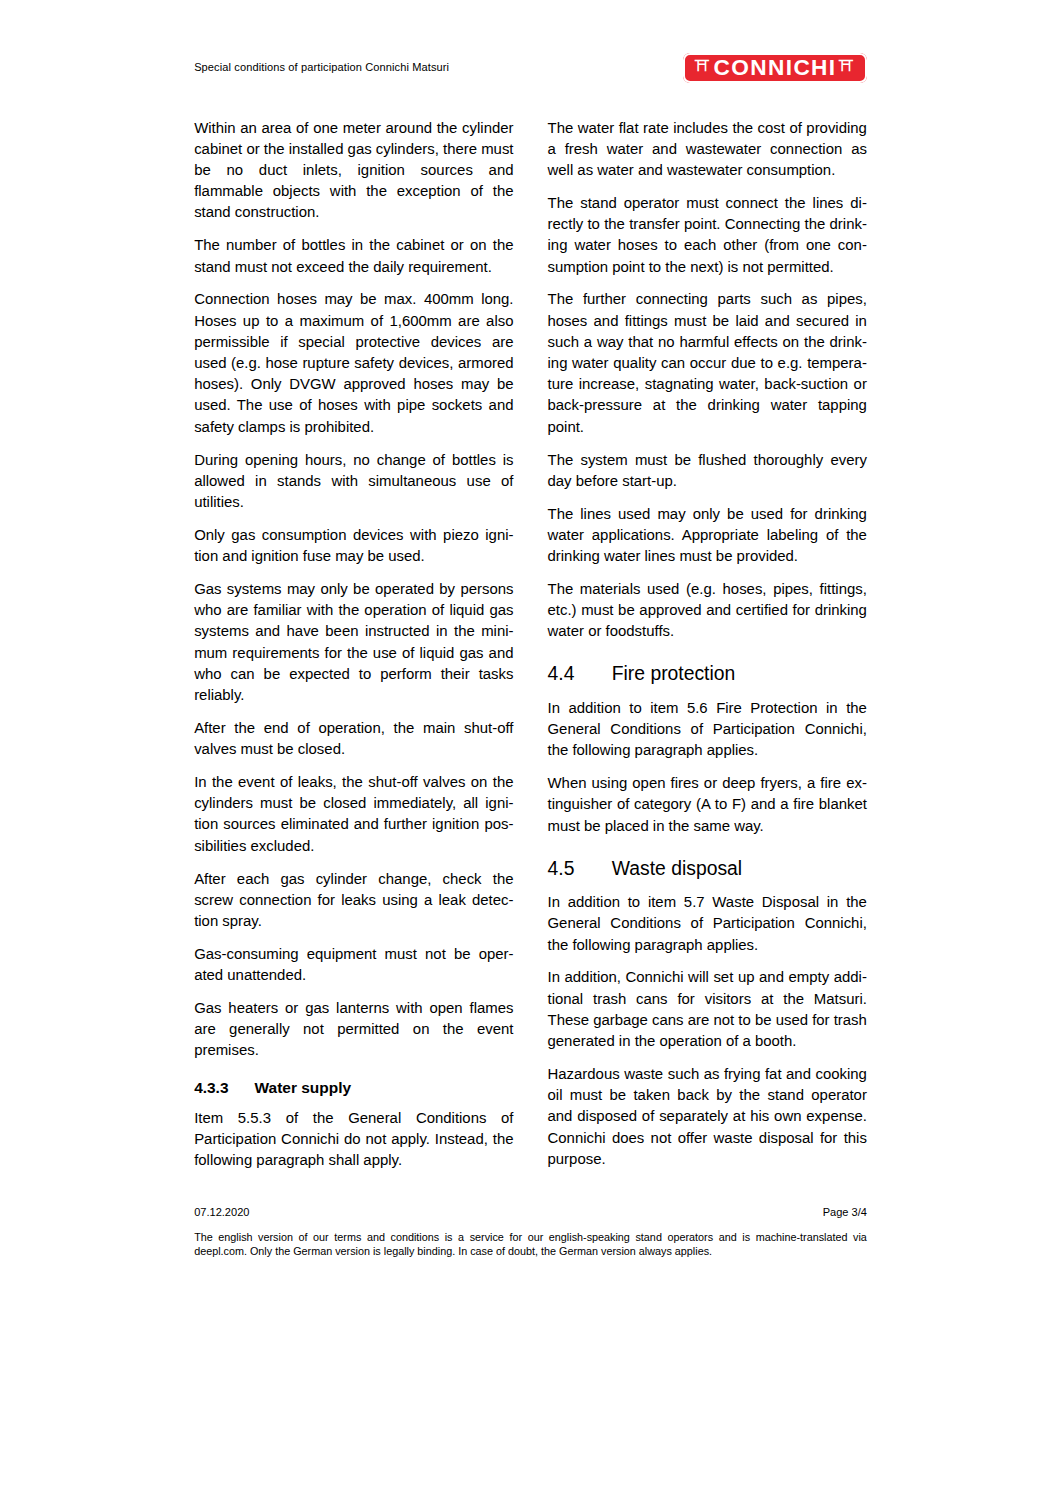Special conditions of participation Connichi Matsuri
⛩CONNICHI⛩
Within an area of one meter around the cylinder cabinet or the installed gas cylinders, there must be no duct inlets, ignition sources and flammable objects with the exception of the stand construction.
The number of bottles in the cabinet or on the stand must not exceed the daily requirement.
Connection hoses may be max. 400mm long. Hoses up to a maximum of 1,600mm are also permissible if special protective devices are used (e.g. hose rupture safety devices, armored hoses). Only DVGW approved hoses may be used. The use of hoses with pipe sockets and safety clamps is prohibited.
During opening hours, no change of bottles is allowed in stands with simultaneous use of utilities.
Only gas consumption devices with piezo ignition and ignition fuse may be used.
Gas systems may only be operated by persons who are familiar with the operation of liquid gas systems and have been instructed in the minimum requirements for the use of liquid gas and who can be expected to perform their tasks reliably.
After the end of operation, the main shut-off valves must be closed.
In the event of leaks, the shut-off valves on the cylinders must be closed immediately, all ignition sources eliminated and further ignition possibilities excluded.
After each gas cylinder change, check the screw connection for leaks using a leak detection spray.
Gas-consuming equipment must not be operated unattended.
Gas heaters or gas lanterns with open flames are generally not permitted on the event premises.
4.3.3 Water supply
Item 5.5.3 of the General Conditions of Participation Connichi do not apply. Instead, the following paragraph shall apply.
The water flat rate includes the cost of providing a fresh water and wastewater connection as well as water and wastewater consumption.
The stand operator must connect the lines directly to the transfer point. Connecting the drinking water hoses to each other (from one consumption point to the next) is not permitted.
The further connecting parts such as pipes, hoses and fittings must be laid and secured in such a way that no harmful effects on the drinking water quality can occur due to e.g. temperature increase, stagnating water, back-suction or back-pressure at the drinking water tapping point.
The system must be flushed thoroughly every day before start-up.
The lines used may only be used for drinking water applications. Appropriate labeling of the drinking water lines must be provided.
The materials used (e.g. hoses, pipes, fittings, etc.) must be approved and certified for drinking water or foodstuffs.
4.4 Fire protection
In addition to item 5.6 Fire Protection in the General Conditions of Participation Connichi, the following paragraph applies.
When using open fires or deep fryers, a fire extinguisher of category (A to F) and a fire blanket must be placed in the same way.
4.5 Waste disposal
In addition to item 5.7 Waste Disposal in the General Conditions of Participation Connichi, the following paragraph applies.
In addition, Connichi will set up and empty additional trash cans for visitors at the Matsuri. These garbage cans are not to be used for trash generated in the operation of a booth.
Hazardous waste such as frying fat and cooking oil must be taken back by the stand operator and disposed of separately at his own expense. Connichi does not offer waste disposal for this purpose.
07.12.2020 Page 3/4
The english version of our terms and conditions is a service for our english-speaking stand operators and is machine-translated via deepl.com. Only the German version is legally binding. In case of doubt, the German version always applies.